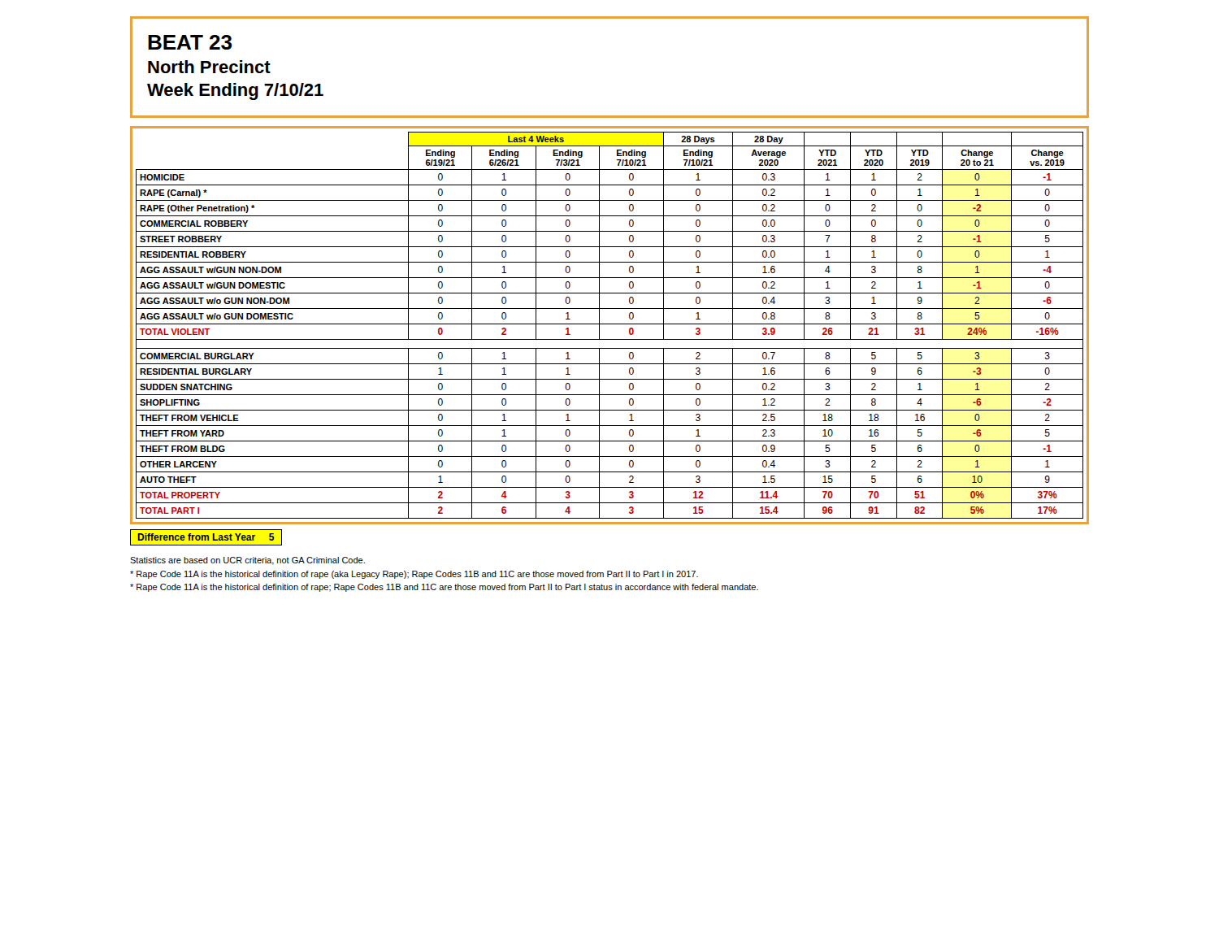BEAT 23
North Precinct
Week Ending 7/10/21
| | Last 4 Weeks | 28 Days | 28 Day | | | | | |
| --- | --- | --- | --- | --- | --- | --- | --- | --- |
| Ending 6/19/21 | Ending 6/26/21 | Ending 7/3/21 | Ending 7/10/21 | Ending 7/10/21 | Average 2020 | YTD 2021 | YTD 2020 | YTD 2019 | Change 20 to 21 | Change vs. 2019 |
| HOMICIDE | 0 | 1 | 0 | 0 | 1 | 0.3 | 1 | 1 | 2 | 0 | -1 |
| RAPE (Carnal) * | 0 | 0 | 0 | 0 | 0 | 0.2 | 1 | 0 | 1 | 1 | 0 |
| RAPE (Other Penetration) * | 0 | 0 | 0 | 0 | 0 | 0.2 | 0 | 2 | 0 | -2 | 0 |
| COMMERCIAL ROBBERY | 0 | 0 | 0 | 0 | 0 | 0.0 | 0 | 0 | 0 | 0 | 0 |
| STREET ROBBERY | 0 | 0 | 0 | 0 | 0 | 0.3 | 7 | 8 | 2 | -1 | 5 |
| RESIDENTIAL ROBBERY | 0 | 0 | 0 | 0 | 0 | 0.0 | 1 | 1 | 0 | 0 | 1 |
| AGG ASSAULT w/GUN NON-DOM | 0 | 1 | 0 | 0 | 1 | 1.6 | 4 | 3 | 8 | 1 | -4 |
| AGG ASSAULT w/GUN DOMESTIC | 0 | 0 | 0 | 0 | 0 | 0.2 | 1 | 2 | 1 | -1 | 0 |
| AGG ASSAULT w/o GUN NON-DOM | 0 | 0 | 0 | 0 | 0 | 0.4 | 3 | 1 | 9 | 2 | -6 |
| AGG ASSAULT w/o GUN DOMESTIC | 0 | 0 | 1 | 0 | 1 | 0.8 | 8 | 3 | 8 | 5 | 0 |
| TOTAL VIOLENT | 0 | 2 | 1 | 0 | 3 | 3.9 | 26 | 21 | 31 | 24% | -16% |
| COMMERCIAL BURGLARY | 0 | 1 | 1 | 0 | 2 | 0.7 | 8 | 5 | 5 | 3 | 3 |
| RESIDENTIAL BURGLARY | 1 | 1 | 1 | 0 | 3 | 1.6 | 6 | 9 | 6 | -3 | 0 |
| SUDDEN SNATCHING | 0 | 0 | 0 | 0 | 0 | 0.2 | 3 | 2 | 1 | 1 | 2 |
| SHOPLIFTING | 0 | 0 | 0 | 0 | 0 | 1.2 | 2 | 8 | 4 | -6 | -2 |
| THEFT FROM VEHICLE | 0 | 1 | 1 | 1 | 3 | 2.5 | 18 | 18 | 16 | 0 | 2 |
| THEFT FROM YARD | 0 | 1 | 0 | 0 | 1 | 2.3 | 10 | 16 | 5 | -6 | 5 |
| THEFT FROM BLDG | 0 | 0 | 0 | 0 | 0 | 0.9 | 5 | 5 | 6 | 0 | -1 |
| OTHER LARCENY | 0 | 0 | 0 | 0 | 0 | 0.4 | 3 | 2 | 2 | 1 | 1 |
| AUTO THEFT | 1 | 0 | 0 | 2 | 3 | 1.5 | 15 | 5 | 6 | 10 | 9 |
| TOTAL PROPERTY | 2 | 4 | 3 | 3 | 12 | 11.4 | 70 | 70 | 51 | 0% | 37% |
| TOTAL PART I | 2 | 6 | 4 | 3 | 15 | 15.4 | 96 | 91 | 82 | 5% | 17% |
Difference from Last Year 5
Statistics are based on UCR criteria, not GA Criminal Code.
* Rape Code 11A is the historical definition of rape (aka Legacy Rape); Rape Codes 11B and 11C are those moved from Part II to Part I in 2017.
* Rape Code 11A is the historical definition of rape; Rape Codes 11B and 11C are those moved from Part II to Part I status in accordance with federal mandate.